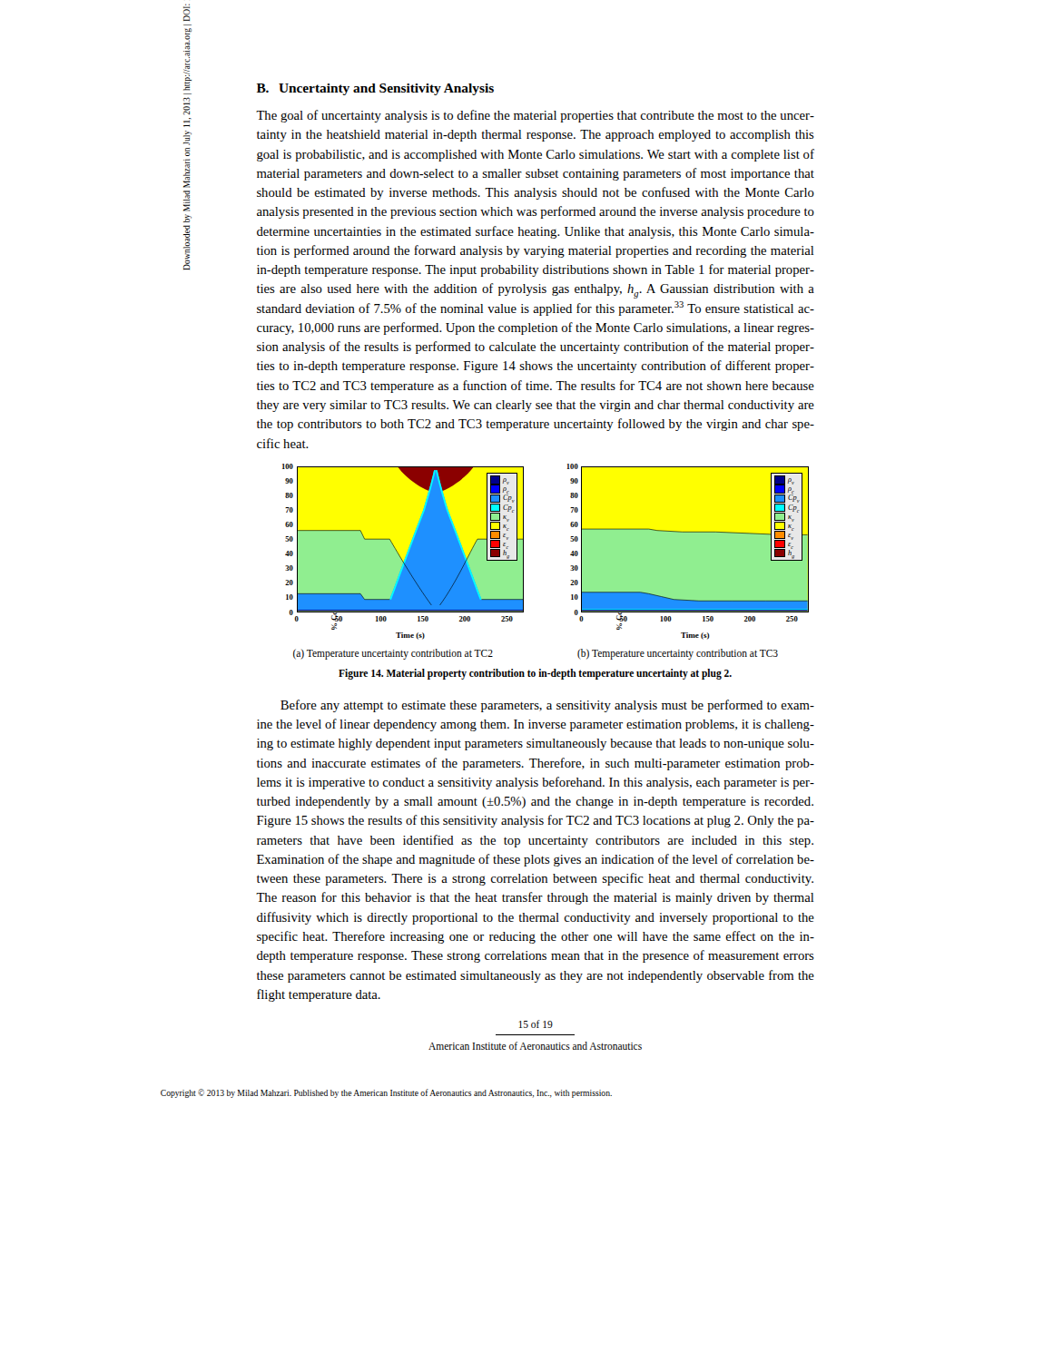Downloaded by Milad Mahzari on July 11, 2013 | http://arc.aiaa.org | DOI: 10.2514/6.2013-2780
B. Uncertainty and Sensitivity Analysis
The goal of uncertainty analysis is to define the material properties that contribute the most to the uncertainty in the heatshield material in-depth thermal response. The approach employed to accomplish this goal is probabilistic, and is accomplished with Monte Carlo simulations. We start with a complete list of material parameters and down-select to a smaller subset containing parameters of most importance that should be estimated by inverse methods. This analysis should not be confused with the Monte Carlo analysis presented in the previous section which was performed around the inverse analysis procedure to determine uncertainties in the estimated surface heating. Unlike that analysis, this Monte Carlo simulation is performed around the forward analysis by varying material properties and recording the material in-depth temperature response. The input probability distributions shown in Table 1 for material properties are also used here with the addition of pyrolysis gas enthalpy, hg. A Gaussian distribution with a standard deviation of 7.5% of the nominal value is applied for this parameter.33 To ensure statistical accuracy, 10,000 runs are performed. Upon the completion of the Monte Carlo simulations, a linear regression analysis of the results is performed to calculate the uncertainty contribution of the material properties to in-depth temperature response. Figure 14 shows the uncertainty contribution of different properties to TC2 and TC3 temperature as a function of time. The results for TC4 are not shown here because they are very similar to TC3 results. We can clearly see that the virgin and char thermal conductivity are the top contributors to both TC2 and TC3 temperature uncertainty followed by the virgin and char specific heat.
% Contribution to Temperature Uncertainty
100 90 80 70 60 50 40 30 20 10 0
ρv
ρc
Cpv
Cpc
κv
κc
εv
εc
hg
0 50 100 150 200 250
Time (s)
% Contribution to Temperature Uncertainty
100 90 80 70 60 50 40 30 20 10 0
ρv
ρc
Cpv
Cpc
κv
κc
εv
εc
hg
0 50 100 150 200 250
Time (s)
(a) Temperature uncertainty contribution at TC2
(b) Temperature uncertainty contribution at TC3
Figure 14. Material property contribution to in-depth temperature uncertainty at plug 2.
Before any attempt to estimate these parameters, a sensitivity analysis must be performed to examine the level of linear dependency among them. In inverse parameter estimation problems, it is challenging to estimate highly dependent input parameters simultaneously because that leads to non-unique solutions and inaccurate estimates of the parameters. Therefore, in such multi-parameter estimation problems it is imperative to conduct a sensitivity analysis beforehand. In this analysis, each parameter is perturbed independently by a small amount (±0.5%) and the change in in-depth temperature is recorded. Figure 15 shows the results of this sensitivity analysis for TC2 and TC3 locations at plug 2. Only the parameters that have been identified as the top uncertainty contributors are included in this step. Examination of the shape and magnitude of these plots gives an indication of the level of correlation between these parameters. There is a strong correlation between specific heat and thermal conductivity. The reason for this behavior is that the heat transfer through the material is mainly driven by thermal diffusivity which is directly proportional to the thermal conductivity and inversely proportional to the specific heat. Therefore increasing one or reducing the other one will have the same effect on the in-depth temperature response. These strong correlations mean that in the presence of measurement errors these parameters cannot be estimated simultaneously as they are not independently observable from the flight temperature data.
15 of 19
American Institute of Aeronautics and Astronautics
Copyright © 2013 by Milad Mahzari. Published by the American Institute of Aeronautics and Astronautics, Inc., with permission.